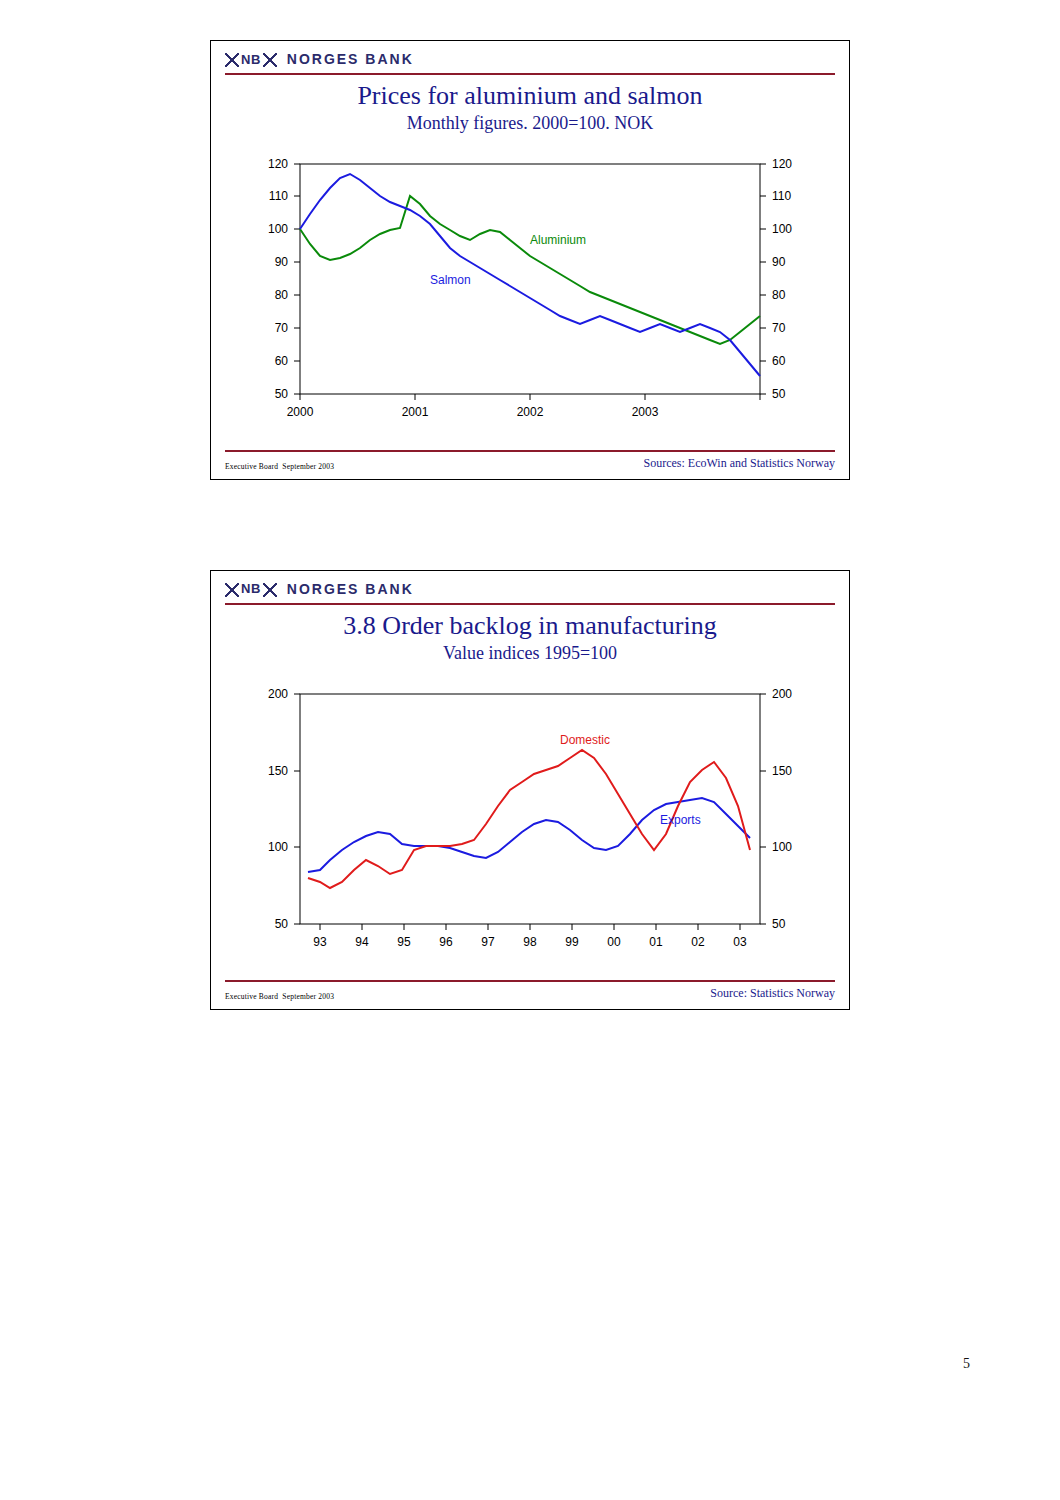NB NORGES BANK
Prices for aluminium and salmon
Monthly figures. 2000=100. NOK
50 60 70 80 90 100 110 120 50 60 70 80 90 100 110 120 2000 2001 2002 2003 Aluminium Salmon
Executive Board September 2003
Sources: EcoWin and Statistics Norway
NB NORGES BANK
3.8 Order backlog in manufacturing
Value indices 1995=100
50 100 150 200 50 100 150 200 93 94 95 96 97 98 99 00 01 02 03 Domestic Exports
Executive Board September 2003
Source: Statistics Norway
5